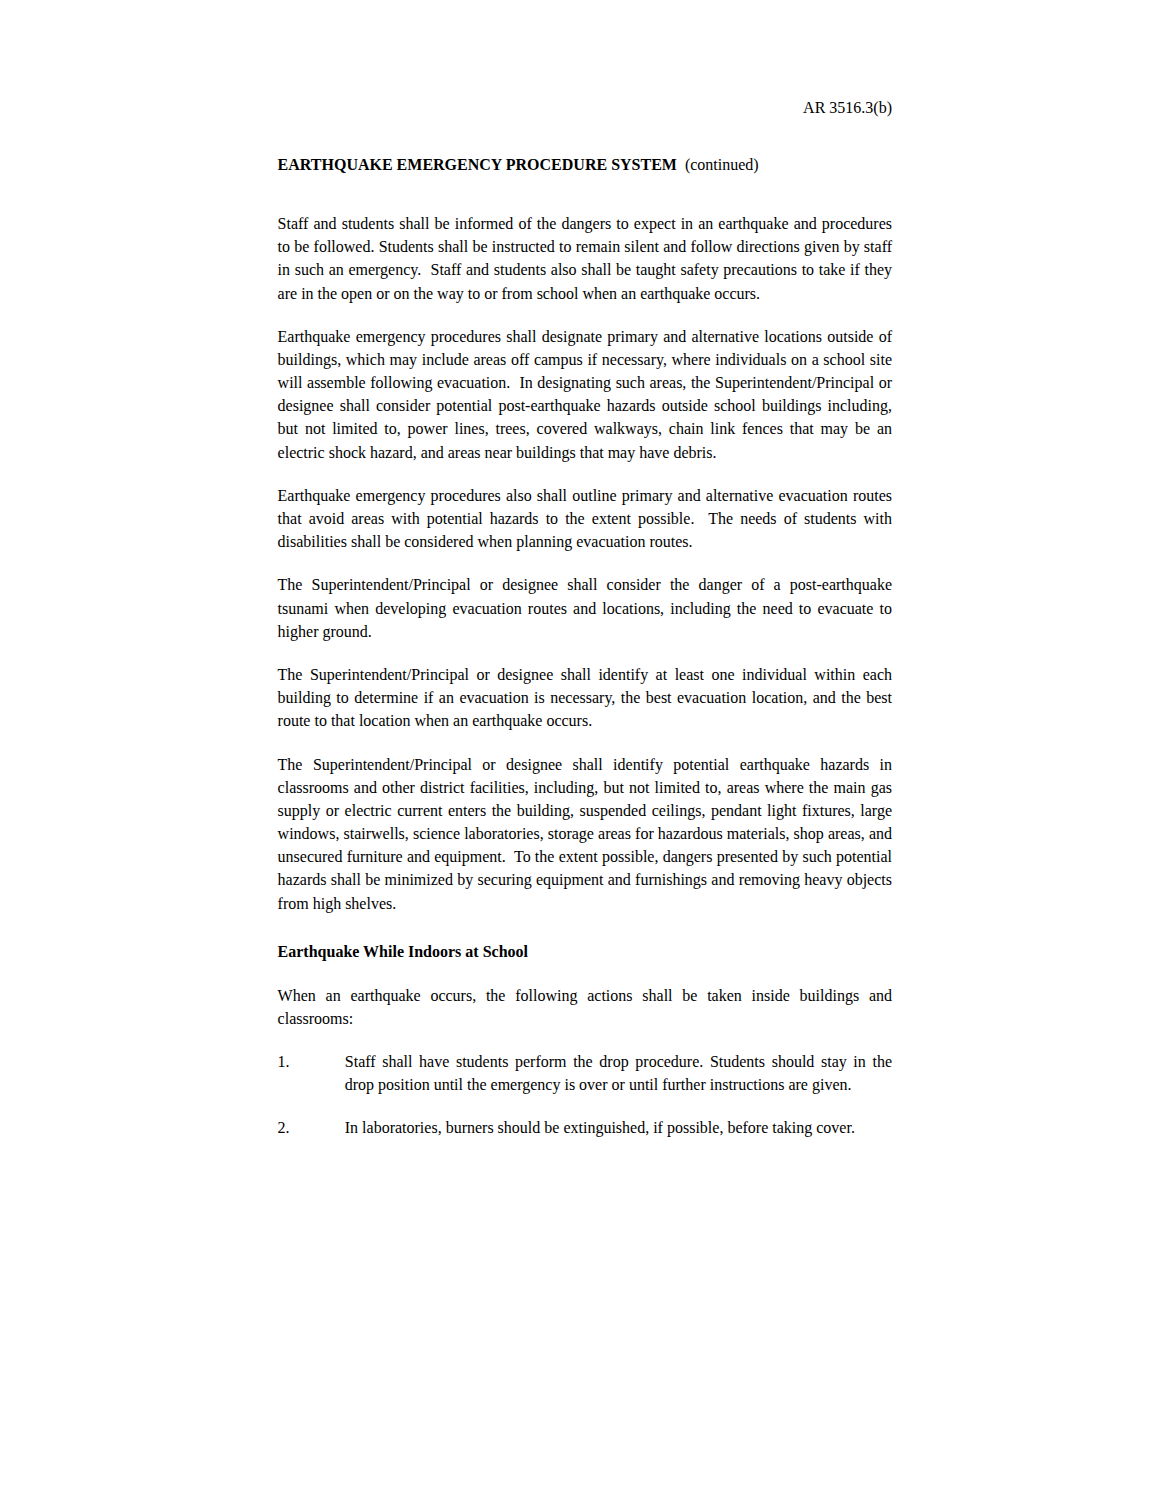AR 3516.3(b)
EARTHQUAKE EMERGENCY PROCEDURE SYSTEM (continued)
Staff and students shall be informed of the dangers to expect in an earthquake and procedures to be followed. Students shall be instructed to remain silent and follow directions given by staff in such an emergency. Staff and students also shall be taught safety precautions to take if they are in the open or on the way to or from school when an earthquake occurs.
Earthquake emergency procedures shall designate primary and alternative locations outside of buildings, which may include areas off campus if necessary, where individuals on a school site will assemble following evacuation. In designating such areas, the Superintendent/Principal or designee shall consider potential post-earthquake hazards outside school buildings including, but not limited to, power lines, trees, covered walkways, chain link fences that may be an electric shock hazard, and areas near buildings that may have debris.
Earthquake emergency procedures also shall outline primary and alternative evacuation routes that avoid areas with potential hazards to the extent possible. The needs of students with disabilities shall be considered when planning evacuation routes.
The Superintendent/Principal or designee shall consider the danger of a post-earthquake tsunami when developing evacuation routes and locations, including the need to evacuate to higher ground.
The Superintendent/Principal or designee shall identify at least one individual within each building to determine if an evacuation is necessary, the best evacuation location, and the best route to that location when an earthquake occurs.
The Superintendent/Principal or designee shall identify potential earthquake hazards in classrooms and other district facilities, including, but not limited to, areas where the main gas supply or electric current enters the building, suspended ceilings, pendant light fixtures, large windows, stairwells, science laboratories, storage areas for hazardous materials, shop areas, and unsecured furniture and equipment. To the extent possible, dangers presented by such potential hazards shall be minimized by securing equipment and furnishings and removing heavy objects from high shelves.
Earthquake While Indoors at School
When an earthquake occurs, the following actions shall be taken inside buildings and classrooms:
1. Staff shall have students perform the drop procedure. Students should stay in the drop position until the emergency is over or until further instructions are given.
2. In laboratories, burners should be extinguished, if possible, before taking cover.